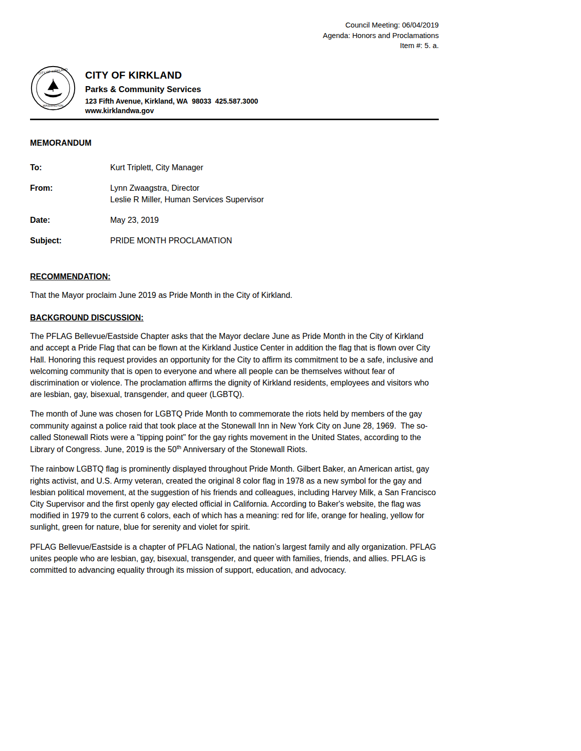Council Meeting: 06/04/2019
Agenda: Honors and Proclamations
Item #: 5. a.
CITY OF KIRKLAND WASHINGTON
CITY OF KIRKLAND
Parks & Community Services
123 Fifth Avenue, Kirkland, WA 98033 425.587.3000
www.kirklandwa.gov
MEMORANDUM
| To: | Kurt Triplett, City Manager |
| From: | Lynn Zwaagstra, Director Leslie R Miller, Human Services Supervisor |
| Date: | May 23, 2019 |
| Subject: | PRIDE MONTH PROCLAMATION |
RECOMMENDATION:
That the Mayor proclaim June 2019 as Pride Month in the City of Kirkland.
BACKGROUND DISCUSSION:
The PFLAG Bellevue/Eastside Chapter asks that the Mayor declare June as Pride Month in the City of Kirkland and accept a Pride Flag that can be flown at the Kirkland Justice Center in addition the flag that is flown over City Hall. Honoring this request provides an opportunity for the City to affirm its commitment to be a safe, inclusive and welcoming community that is open to everyone and where all people can be themselves without fear of discrimination or violence. The proclamation affirms the dignity of Kirkland residents, employees and visitors who are lesbian, gay, bisexual, transgender, and queer (LGBTQ).
The month of June was chosen for LGBTQ Pride Month to commemorate the riots held by members of the gay community against a police raid that took place at the Stonewall Inn in New York City on June 28, 1969. The so-called Stonewall Riots were a "tipping point" for the gay rights movement in the United States, according to the Library of Congress. June, 2019 is the 50th Anniversary of the Stonewall Riots.
The rainbow LGBTQ flag is prominently displayed throughout Pride Month. Gilbert Baker, an American artist, gay rights activist, and U.S. Army veteran, created the original 8 color flag in 1978 as a new symbol for the gay and lesbian political movement, at the suggestion of his friends and colleagues, including Harvey Milk, a San Francisco City Supervisor and the first openly gay elected official in California. According to Baker's website, the flag was modified in 1979 to the current 6 colors, each of which has a meaning: red for life, orange for healing, yellow for sunlight, green for nature, blue for serenity and violet for spirit.
PFLAG Bellevue/Eastside is a chapter of PFLAG National, the nation’s largest family and ally organization. PFLAG unites people who are lesbian, gay, bisexual, transgender, and queer with families, friends, and allies. PFLAG is committed to advancing equality through its mission of support, education, and advocacy.